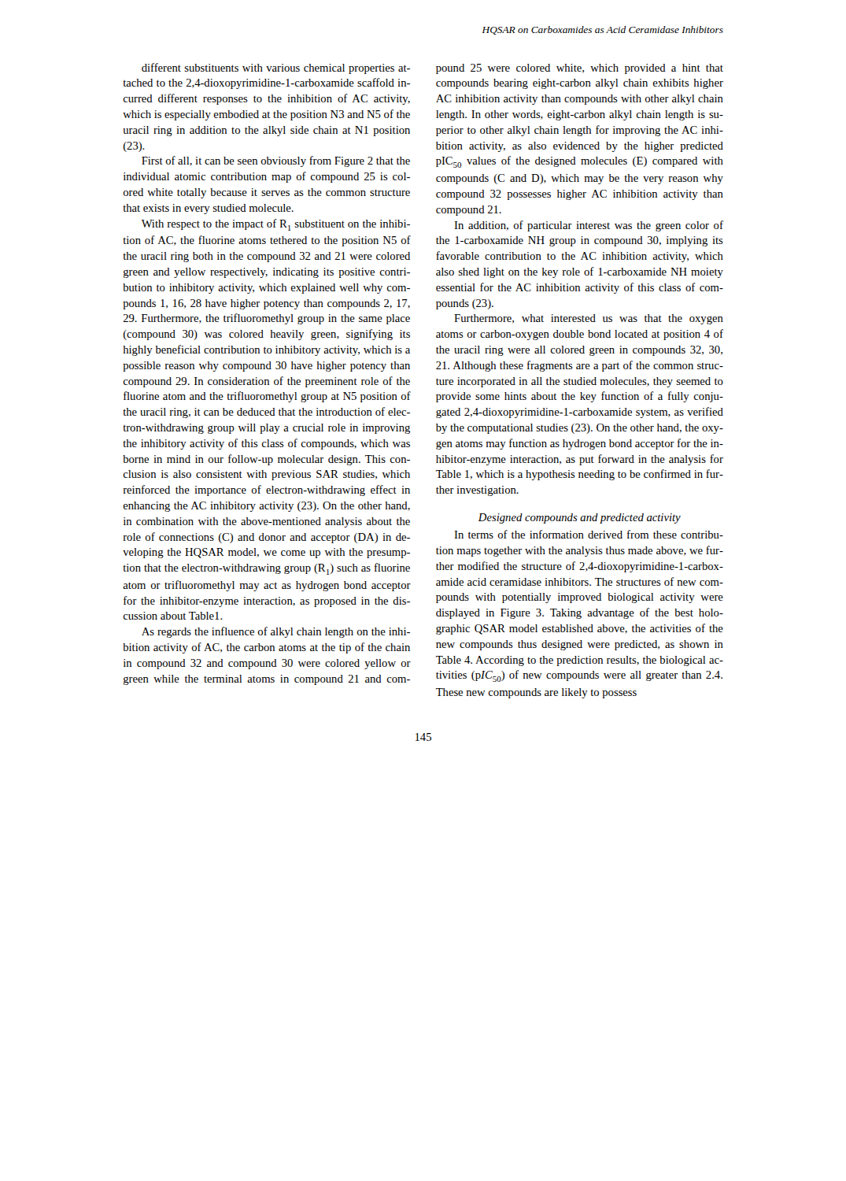HQSAR on Carboxamides as Acid Ceramidase Inhibitors
different substituents with various chemical properties attached to the 2,4-dioxopyrimidine-1-carboxamide scaffold incurred different responses to the inhibition of AC activity, which is especially embodied at the position N3 and N5 of the uracil ring in addition to the alkyl side chain at N1 position (23).
First of all, it can be seen obviously from Figure 2 that the individual atomic contribution map of compound 25 is colored white totally because it serves as the common structure that exists in every studied molecule.
With respect to the impact of R1 substituent on the inhibition of AC, the fluorine atoms tethered to the position N5 of the uracil ring both in the compound 32 and 21 were colored green and yellow respectively, indicating its positive contribution to inhibitory activity, which explained well why compounds 1, 16, 28 have higher potency than compounds 2, 17, 29. Furthermore, the trifluoromethyl group in the same place (compound 30) was colored heavily green, signifying its highly beneficial contribution to inhibitory activity, which is a possible reason why compound 30 have higher potency than compound 29. In consideration of the preeminent role of the fluorine atom and the trifluoromethyl group at N5 position of the uracil ring, it can be deduced that the introduction of electron-withdrawing group will play a crucial role in improving the inhibitory activity of this class of compounds, which was borne in mind in our follow-up molecular design. This conclusion is also consistent with previous SAR studies, which reinforced the importance of electron-withdrawing effect in enhancing the AC inhibitory activity (23). On the other hand, in combination with the above-mentioned analysis about the role of connections (C) and donor and acceptor (DA) in developing the HQSAR model, we come up with the presumption that the electron-withdrawing group (R1) such as fluorine atom or trifluoromethyl may act as hydrogen bond acceptor for the inhibitor-enzyme interaction, as proposed in the discussion about Table1.
As regards the influence of alkyl chain length on the inhibition activity of AC, the carbon atoms at the tip of the chain in compound 32 and compound 30 were colored yellow or green while the terminal atoms in compound 21 and compound 25 were colored white, which provided a hint that compounds bearing eight-carbon alkyl chain exhibits higher AC inhibition activity than compounds with other alkyl chain length. In other words, eight-carbon alkyl chain length is superior to other alkyl chain length for improving the AC inhibition activity, as also evidenced by the higher predicted pIC50 values of the designed molecules (E) compared with compounds (C and D), which may be the very reason why compound 32 possesses higher AC inhibition activity than compound 21.
In addition, of particular interest was the green color of the 1-carboxamide NH group in compound 30, implying its favorable contribution to the AC inhibition activity, which also shed light on the key role of 1-carboxamide NH moiety essential for the AC inhibition activity of this class of compounds (23).
Furthermore, what interested us was that the oxygen atoms or carbon-oxygen double bond located at position 4 of the uracil ring were all colored green in compounds 32, 30, 21. Although these fragments are a part of the common structure incorporated in all the studied molecules, they seemed to provide some hints about the key function of a fully conjugated 2,4-dioxopyrimidine-1-carboxamide system, as verified by the computational studies (23). On the other hand, the oxygen atoms may function as hydrogen bond acceptor for the inhibitor-enzyme interaction, as put forward in the analysis for Table 1, which is a hypothesis needing to be confirmed in further investigation.
Designed compounds and predicted activity
In terms of the information derived from these contribution maps together with the analysis thus made above, we further modified the structure of 2,4-dioxopyrimidine-1-carboxamide acid ceramidase inhibitors. The structures of new compounds with potentially improved biological activity were displayed in Figure 3. Taking advantage of the best holographic QSAR model established above, the activities of the new compounds thus designed were predicted, as shown in Table 4. According to the prediction results, the biological activities (pIC50) of new compounds were all greater than 2.4. These new compounds are likely to possess
145